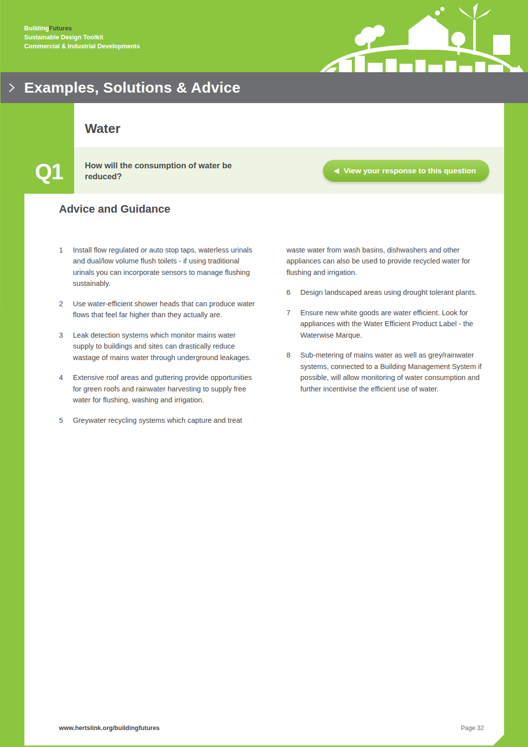Building Futures
Sustainable Design Toolkit
Commercial & Industrial Developments
Examples, Solutions & Advice
Water
Q1
How will the consumption of water be reduced?
◀ View your response to this question
Advice and Guidance
Install flow regulated or auto stop taps, waterless urinals and dual/low volume flush toilets - if using traditional urinals you can incorporate sensors to manage flushing sustainably.
Use water-efficient shower heads that can produce water flows that feel far higher than they actually are.
Leak detection systems which monitor mains water supply to buildings and sites can drastically reduce wastage of mains water through underground leakages.
Extensive roof areas and guttering provide opportunities for green roofs and rainwater harvesting to supply free water for flushing, washing and irrigation.
Greywater recycling systems which capture and treat
waste water from wash basins, dishwashers and other appliances can also be used to provide recycled water for flushing and irrigation.
Design landscaped areas using drought tolerant plants.
Ensure new white goods are water efficient. Look for appliances with the Water Efficient Product Label - the Waterwise Marque.
Sub-metering of mains water as well as grey/rainwater systems, connected to a Building Management System if possible, will allow monitoring of water consumption and further incentivise the efficient use of water.
www.hertslink.org/buildingfutures Page 32